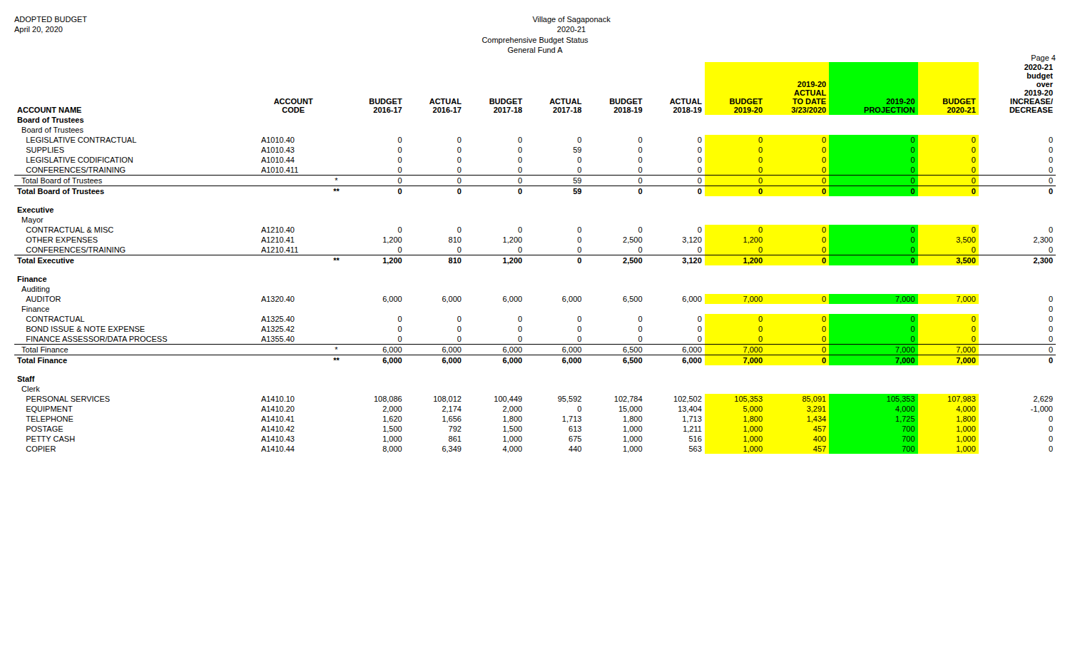ADOPTED BUDGET
April 20, 2020
Village of Sagaponack
2020-21
Comprehensive Budget Status
General Fund A
Page 4
| ACCOUNT NAME | ACCOUNT CODE | | BUDGET 2016-17 | ACTUAL 2016-17 | BUDGET 2017-18 | ACTUAL 2017-18 | BUDGET 2018-19 | ACTUAL 2018-19 | BUDGET 2019-20 | 2019-20 ACTUAL TO DATE 3/23/2020 | 2019-20 PROJECTION | BUDGET 2020-21 | 2020-21 budget over 2019-20 INCREASE/ DECREASE |
| --- | --- | --- | --- | --- | --- | --- | --- | --- | --- | --- | --- | --- | --- |
| Board of Trustees |
| Board of Trustees |
| LEGISLATIVE CONTRACTUAL | A1010.40 | | 0 | 0 | 0 | 0 | 0 | 0 | 0 | 0 | 0 | 0 | 0 |
| SUPPLIES | A1010.43 | | 0 | 0 | 0 | 59 | 0 | 0 | 0 | 0 | 0 | 0 | 0 |
| LEGISLATIVE CODIFICATION | A1010.44 | | 0 | 0 | 0 | 0 | 0 | 0 | 0 | 0 | 0 | 0 | 0 |
| CONFERENCES/TRAINING | A1010.411 | | 0 | 0 | 0 | 0 | 0 | 0 | 0 | 0 | 0 | 0 | 0 |
| Total Board of Trustees | | * | 0 | 0 | 0 | 59 | 0 | 0 | 0 | 0 | 0 | 0 | 0 |
| Total Board of Trustees | | ** | 0 | 0 | 0 | 59 | 0 | 0 | 0 | 0 | 0 | 0 | 0 |
| Executive |
| Mayor |
| CONTRACTUAL & MISC | A1210.40 | | 0 | 0 | 0 | 0 | 0 | 0 | 0 | 0 | 0 | 0 | 0 |
| OTHER EXPENSES | A1210.41 | | 1,200 | 810 | 1,200 | 0 | 2,500 | 3,120 | 1,200 | 0 | 0 | 3,500 | 2,300 |
| CONFERENCES/TRAINING | A1210.411 | | 0 | 0 | 0 | 0 | 0 | 0 | 0 | 0 | 0 | 0 | 0 |
| Total Executive | | ** | 1,200 | 810 | 1,200 | 0 | 2,500 | 3,120 | 1,200 | 0 | 0 | 3,500 | 2,300 |
| Finance |
| Auditing |
| AUDITOR | A1320.40 | | 6,000 | 6,000 | 6,000 | 6,000 | 6,500 | 6,000 | 7,000 | 0 | 7,000 | 7,000 | 0 |
| Finance | 0 |
| CONTRACTUAL | A1325.40 | | 0 | 0 | 0 | 0 | 0 | 0 | 0 | 0 | 0 | 0 | 0 |
| BOND ISSUE & NOTE EXPENSE | A1325.42 | | 0 | 0 | 0 | 0 | 0 | 0 | 0 | 0 | 0 | 0 | 0 |
| FINANCE ASSESSOR/DATA PROCESS | A1355.40 | | 0 | 0 | 0 | 0 | 0 | 0 | 0 | 0 | 0 | 0 | 0 |
| Total Finance | | * | 6,000 | 6,000 | 6,000 | 6,000 | 6,500 | 6,000 | 7,000 | 0 | 7,000 | 7,000 | 0 |
| Total Finance | | ** | 6,000 | 6,000 | 6,000 | 6,000 | 6,500 | 6,000 | 7,000 | 0 | 7,000 | 7,000 | 0 |
| Staff |
| Clerk |
| PERSONAL SERVICES | A1410.10 | | 108,086 | 108,012 | 100,449 | 95,592 | 102,784 | 102,502 | 105,353 | 85,091 | 105,353 | 107,983 | 2,629 |
| EQUIPMENT | A1410.20 | | 2,000 | 2,174 | 2,000 | 0 | 15,000 | 13,404 | 5,000 | 3,291 | 4,000 | 4,000 | -1,000 |
| TELEPHONE | A1410.41 | | 1,620 | 1,656 | 1,800 | 1,713 | 1,800 | 1,713 | 1,800 | 1,434 | 1,725 | 1,800 | 0 |
| POSTAGE | A1410.42 | | 1,500 | 792 | 1,500 | 613 | 1,000 | 1,211 | 1,000 | 457 | 700 | 1,000 | 0 |
| PETTY CASH | A1410.43 | | 1,000 | 861 | 1,000 | 675 | 1,000 | 516 | 1,000 | 400 | 700 | 1,000 | 0 |
| COPIER | A1410.44 | | 8,000 | 6,349 | 4,000 | 440 | 1,000 | 563 | 1,000 | 457 | 700 | 1,000 | 0 |